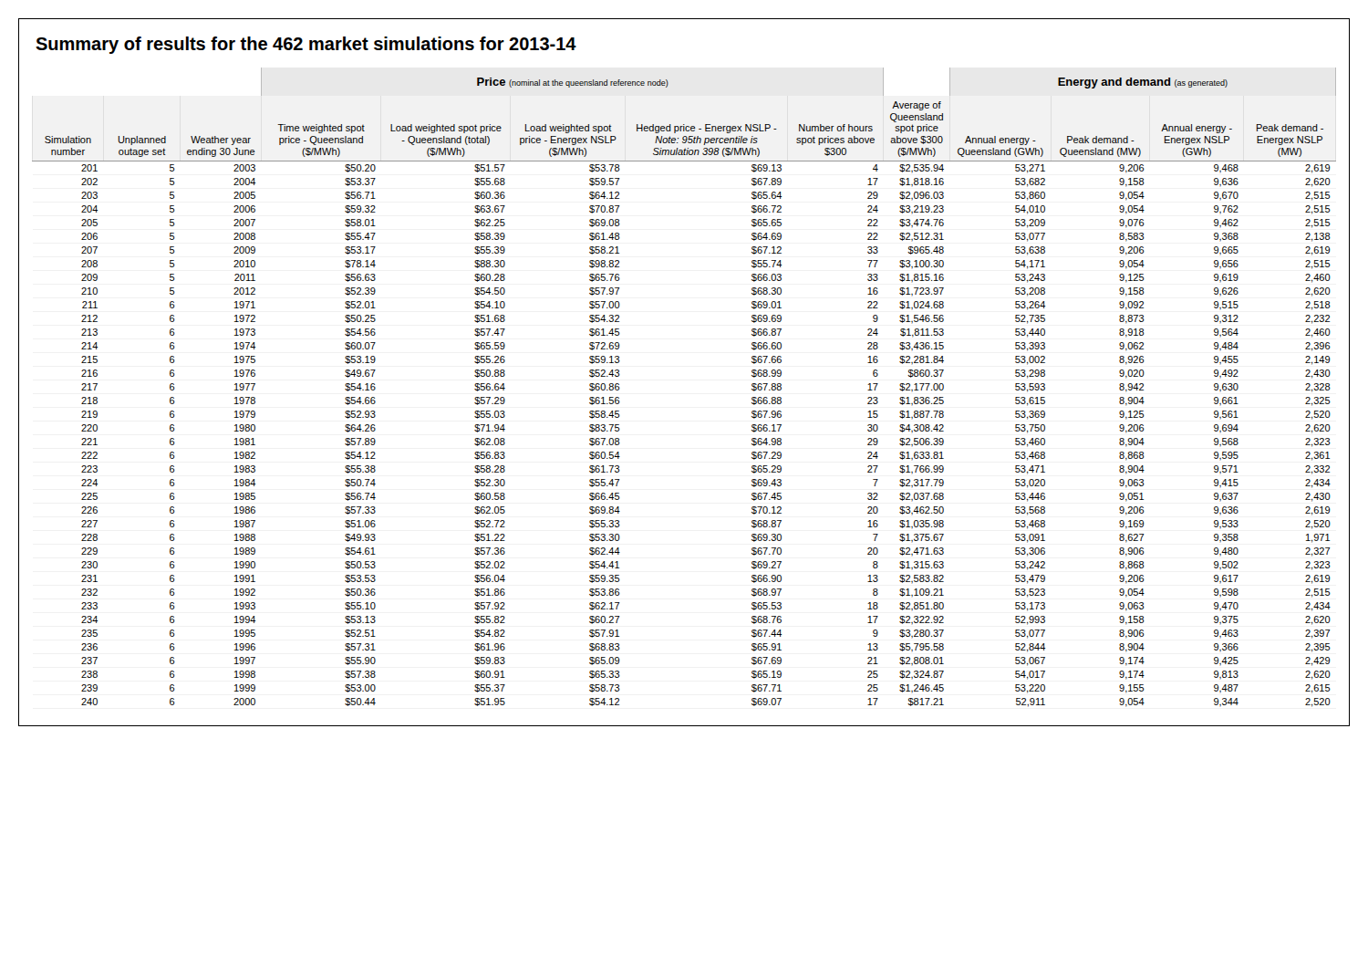Summary of results for the 462 market simulations for 2013-14
| | Price (nominal at the queensland reference node) | | Energy and demand (as generated) |
| --- | --- | --- | --- |
| Simulation number | Unplanned outage set | Weather year ending 30 June | Time weighted spot price - Queensland ($/MWh) | Load weighted spot price - Queensland (total) ($/MWh) | Load weighted spot price - Energex NSLP ($/MWh) | Hedged price - Energex NSLP - Note: 95th percentile is Simulation 398 ($/MWh) | Number of hours spot prices above $300 | Average of Queensland spot price above $300 ($/MWh) | Annual energy - Queensland (GWh) | Peak demand - Queensland (MW) | Annual energy - Energex NSLP (GWh) | Peak demand - Energex NSLP (MW) |
| 201 | 5 | 2003 | $50.20 | $51.57 | $53.78 | $69.13 | 4 | $2,535.94 | 53,271 | 9,206 | 9,468 | 2,619 |
| 202 | 5 | 2004 | $53.37 | $55.68 | $59.57 | $67.89 | 17 | $1,818.16 | 53,682 | 9,158 | 9,636 | 2,620 |
| 203 | 5 | 2005 | $56.71 | $60.36 | $64.12 | $65.64 | 29 | $2,096.03 | 53,860 | 9,054 | 9,670 | 2,515 |
| 204 | 5 | 2006 | $59.32 | $63.67 | $70.87 | $66.72 | 24 | $3,219.23 | 54,010 | 9,054 | 9,762 | 2,515 |
| 205 | 5 | 2007 | $58.01 | $62.25 | $69.08 | $65.65 | 22 | $3,474.76 | 53,209 | 9,076 | 9,462 | 2,515 |
| 206 | 5 | 2008 | $55.47 | $58.39 | $61.48 | $64.69 | 22 | $2,512.31 | 53,077 | 8,583 | 9,368 | 2,138 |
| 207 | 5 | 2009 | $53.17 | $55.39 | $58.21 | $67.12 | 33 | $965.48 | 53,638 | 9,206 | 9,665 | 2,619 |
| 208 | 5 | 2010 | $78.14 | $88.30 | $98.82 | $55.74 | 77 | $3,100.30 | 54,171 | 9,054 | 9,656 | 2,515 |
| 209 | 5 | 2011 | $56.63 | $60.28 | $65.76 | $66.03 | 33 | $1,815.16 | 53,243 | 9,125 | 9,619 | 2,460 |
| 210 | 5 | 2012 | $52.39 | $54.50 | $57.97 | $68.30 | 16 | $1,723.97 | 53,208 | 9,158 | 9,626 | 2,620 |
| 211 | 6 | 1971 | $52.01 | $54.10 | $57.00 | $69.01 | 22 | $1,024.68 | 53,264 | 9,092 | 9,515 | 2,518 |
| 212 | 6 | 1972 | $50.25 | $51.68 | $54.32 | $69.69 | 9 | $1,546.56 | 52,735 | 8,873 | 9,312 | 2,232 |
| 213 | 6 | 1973 | $54.56 | $57.47 | $61.45 | $66.87 | 24 | $1,811.53 | 53,440 | 8,918 | 9,564 | 2,460 |
| 214 | 6 | 1974 | $60.07 | $65.59 | $72.69 | $66.60 | 28 | $3,436.15 | 53,393 | 9,062 | 9,484 | 2,396 |
| 215 | 6 | 1975 | $53.19 | $55.26 | $59.13 | $67.66 | 16 | $2,281.84 | 53,002 | 8,926 | 9,455 | 2,149 |
| 216 | 6 | 1976 | $49.67 | $50.88 | $52.43 | $68.99 | 6 | $860.37 | 53,298 | 9,020 | 9,492 | 2,430 |
| 217 | 6 | 1977 | $54.16 | $56.64 | $60.86 | $67.88 | 17 | $2,177.00 | 53,593 | 8,942 | 9,630 | 2,328 |
| 218 | 6 | 1978 | $54.66 | $57.29 | $61.56 | $66.88 | 23 | $1,836.25 | 53,615 | 8,904 | 9,661 | 2,325 |
| 219 | 6 | 1979 | $52.93 | $55.03 | $58.45 | $67.96 | 15 | $1,887.78 | 53,369 | 9,125 | 9,561 | 2,520 |
| 220 | 6 | 1980 | $64.26 | $71.94 | $83.75 | $66.17 | 30 | $4,308.42 | 53,750 | 9,206 | 9,694 | 2,620 |
| 221 | 6 | 1981 | $57.89 | $62.08 | $67.08 | $64.98 | 29 | $2,506.39 | 53,460 | 8,904 | 9,568 | 2,323 |
| 222 | 6 | 1982 | $54.12 | $56.83 | $60.54 | $67.29 | 24 | $1,633.81 | 53,468 | 8,868 | 9,595 | 2,361 |
| 223 | 6 | 1983 | $55.38 | $58.28 | $61.73 | $65.29 | 27 | $1,766.99 | 53,471 | 8,904 | 9,571 | 2,332 |
| 224 | 6 | 1984 | $50.74 | $52.30 | $55.47 | $69.43 | 7 | $2,317.79 | 53,020 | 9,063 | 9,415 | 2,434 |
| 225 | 6 | 1985 | $56.74 | $60.58 | $66.45 | $67.45 | 32 | $2,037.68 | 53,446 | 9,051 | 9,637 | 2,430 |
| 226 | 6 | 1986 | $57.33 | $62.05 | $69.84 | $70.12 | 20 | $3,462.50 | 53,568 | 9,206 | 9,636 | 2,619 |
| 227 | 6 | 1987 | $51.06 | $52.72 | $55.33 | $68.87 | 16 | $1,035.98 | 53,468 | 9,169 | 9,533 | 2,520 |
| 228 | 6 | 1988 | $49.93 | $51.22 | $53.30 | $69.30 | 7 | $1,375.67 | 53,091 | 8,627 | 9,358 | 1,971 |
| 229 | 6 | 1989 | $54.61 | $57.36 | $62.44 | $67.70 | 20 | $2,471.63 | 53,306 | 8,906 | 9,480 | 2,327 |
| 230 | 6 | 1990 | $50.53 | $52.02 | $54.41 | $69.27 | 8 | $1,315.63 | 53,242 | 8,868 | 9,502 | 2,323 |
| 231 | 6 | 1991 | $53.53 | $56.04 | $59.35 | $66.90 | 13 | $2,583.82 | 53,479 | 9,206 | 9,617 | 2,619 |
| 232 | 6 | 1992 | $50.36 | $51.86 | $53.86 | $68.97 | 8 | $1,109.21 | 53,523 | 9,054 | 9,598 | 2,515 |
| 233 | 6 | 1993 | $55.10 | $57.92 | $62.17 | $65.53 | 18 | $2,851.80 | 53,173 | 9,063 | 9,470 | 2,434 |
| 234 | 6 | 1994 | $53.13 | $55.82 | $60.27 | $68.76 | 17 | $2,322.92 | 52,993 | 9,158 | 9,375 | 2,620 |
| 235 | 6 | 1995 | $52.51 | $54.82 | $57.91 | $67.44 | 9 | $3,280.37 | 53,077 | 8,906 | 9,463 | 2,397 |
| 236 | 6 | 1996 | $57.31 | $61.96 | $68.83 | $65.91 | 13 | $5,795.58 | 52,844 | 8,904 | 9,366 | 2,395 |
| 237 | 6 | 1997 | $55.90 | $59.83 | $65.09 | $67.69 | 21 | $2,808.01 | 53,067 | 9,174 | 9,425 | 2,429 |
| 238 | 6 | 1998 | $57.38 | $60.91 | $65.33 | $65.19 | 25 | $2,324.87 | 54,017 | 9,174 | 9,813 | 2,620 |
| 239 | 6 | 1999 | $53.00 | $55.37 | $58.73 | $67.71 | 25 | $1,246.45 | 53,220 | 9,155 | 9,487 | 2,615 |
| 240 | 6 | 2000 | $50.44 | $51.95 | $54.12 | $69.07 | 17 | $817.21 | 52,911 | 9,054 | 9,344 | 2,520 |